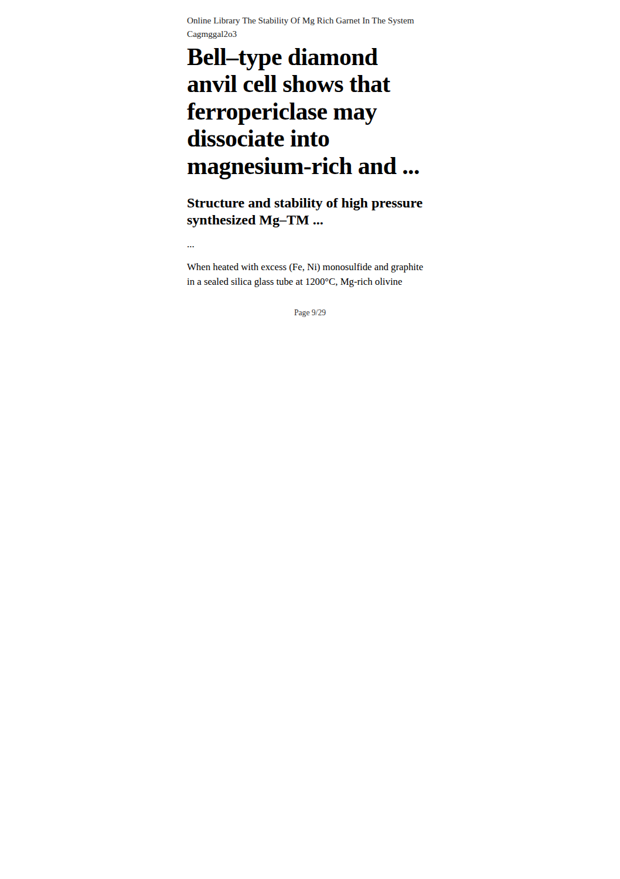Online Library The Stability Of Mg Rich Garnet In The System Cagmggal2o3
Bell–type diamond anvil cell shows that ferropericlase may dissociate into magnesium-rich and ...
Structure and stability of high pressure synthesized Mg–TM ...
...
When heated with excess (Fe, Ni) monosulfide and graphite in a sealed silica glass tube at 1200°C, Mg-rich olivine
Page 9/29